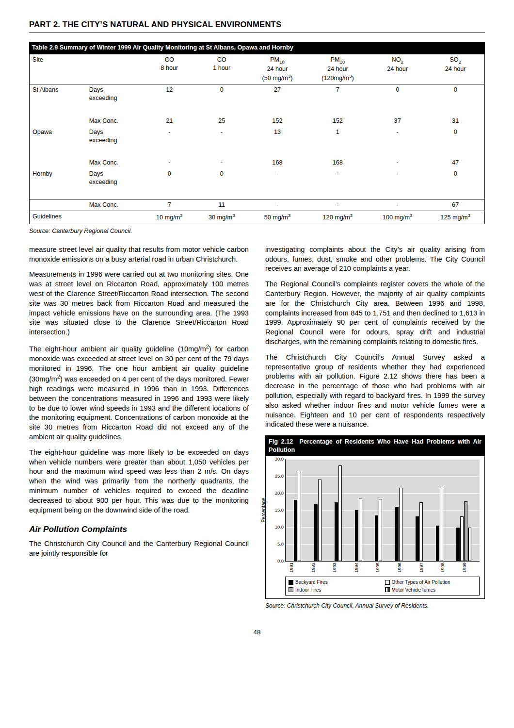PART 2. THE CITY’S NATURAL AND PHYSICAL ENVIRONMENTS
Table 2.9 Summary of Winter 1999 Air Quality Monitoring at St Albans, Opawa and Hornby
| Site | | CO 8 hour | CO 1 hour | PM 10 24 hour (50 mg/m 3 ) | PM 10 24 hour (120mg/m 3 ) | NO 2 24 hour | SO 2 24 hour |
| --- | --- | --- | --- | --- | --- | --- | --- |
| St Albans | Days exceeding | 12 | 0 | 27 | 7 | 0 | 0 |
| | Max Conc. | 21 | 25 | 152 | 152 | 37 | 31 |
| Opawa | Days exceeding | - | - | 13 | 1 | - | 0 |
| | Max Conc. | - | - | 168 | 168 | - | 47 |
| Hornby | Days exceeding | 0 | 0 | - | - | - | 0 |
| | Max Conc. | 7 | 11 | - | - | - | 67 |
| Guidelines | | 10 mg/m 3 | 30 mg/m 3 | 50 mg/m 3 | 120 mg/m 3 | 100 mg/m 3 | 125 mg/m 3 |
Source: Canterbury Regional Council.
measure street level air quality that results from motor vehicle carbon monoxide emissions on a busy arterial road in urban Christchurch.
Measurements in 1996 were carried out at two monitoring sites. One was at street level on Riccarton Road, approximately 100 metres west of the Clarence Street/Riccarton Road intersection. The second site was 30 metres back from Riccarton Road and measured the impact vehicle emissions have on the surrounding area. (The 1993 site was situated close to the Clarence Street/Riccarton Road intersection.)
The eight-hour ambient air quality guideline (10mg/m2) for carbon monoxide was exceeded at street level on 30 per cent of the 79 days monitored in 1996. The one hour ambient air quality guideline (30mg/m2) was exceeded on 4 per cent of the days monitored. Fewer high readings were measured in 1996 than in 1993. Differences between the concentrations measured in 1996 and 1993 were likely to be due to lower wind speeds in 1993 and the different locations of the monitoring equipment. Concentrations of carbon monoxide at the site 30 metres from Riccarton Road did not exceed any of the ambient air quality guidelines.
The eight-hour guideline was more likely to be exceeded on days when vehicle numbers were greater than about 1,050 vehicles per hour and the maximum wind speed was less than 2 m/s. On days when the wind was primarily from the northerly quadrants, the minimum number of vehicles required to exceed the deadline decreased to about 900 per hour. This was due to the monitoring equipment being on the downwind side of the road.
Air Pollution Complaints
The Christchurch City Council and the Canterbury Regional Council are jointly responsible for
investigating complaints about the City’s air quality arising from odours, fumes, dust, smoke and other problems. The City Council receives an average of 210 complaints a year.
The Regional Council’s complaints register covers the whole of the Canterbury Region. However, the majority of air quality complaints are for the Christchurch City area. Between 1996 and 1998, complaints increased from 845 to 1,751 and then declined to 1,613 in 1999. Approximately 90 per cent of complaints received by the Regional Council were for odours, spray drift and industrial discharges, with the remaining complaints relating to domestic fires.
The Christchurch City Council’s Annual Survey asked a representative group of residents whether they had experienced problems with air pollution. Figure 2.12 shows there has been a decrease in the percentage of those who had problems with air pollution, especially with regard to backyard fires. In 1999 the survey also asked whether indoor fires and motor vehicle fumes were a nuisance. Eighteen and 10 per cent of respondents respectively indicated these were a nuisance.
Fig 2.12 Percentage of Residents Who Have Had Problems with Air Pollution
Percentage
30.0
25.0
20.0
15.0
10.0
5.0
0.0
1991 1992 1993 1994 1995 1996 1997 1998 1999
Backyard Fires
Other Types of Air Pollution
Indoor Fires
Motor Vehicle fumes
Source: Christchurch City Council, Annual Survey of Residents.
48